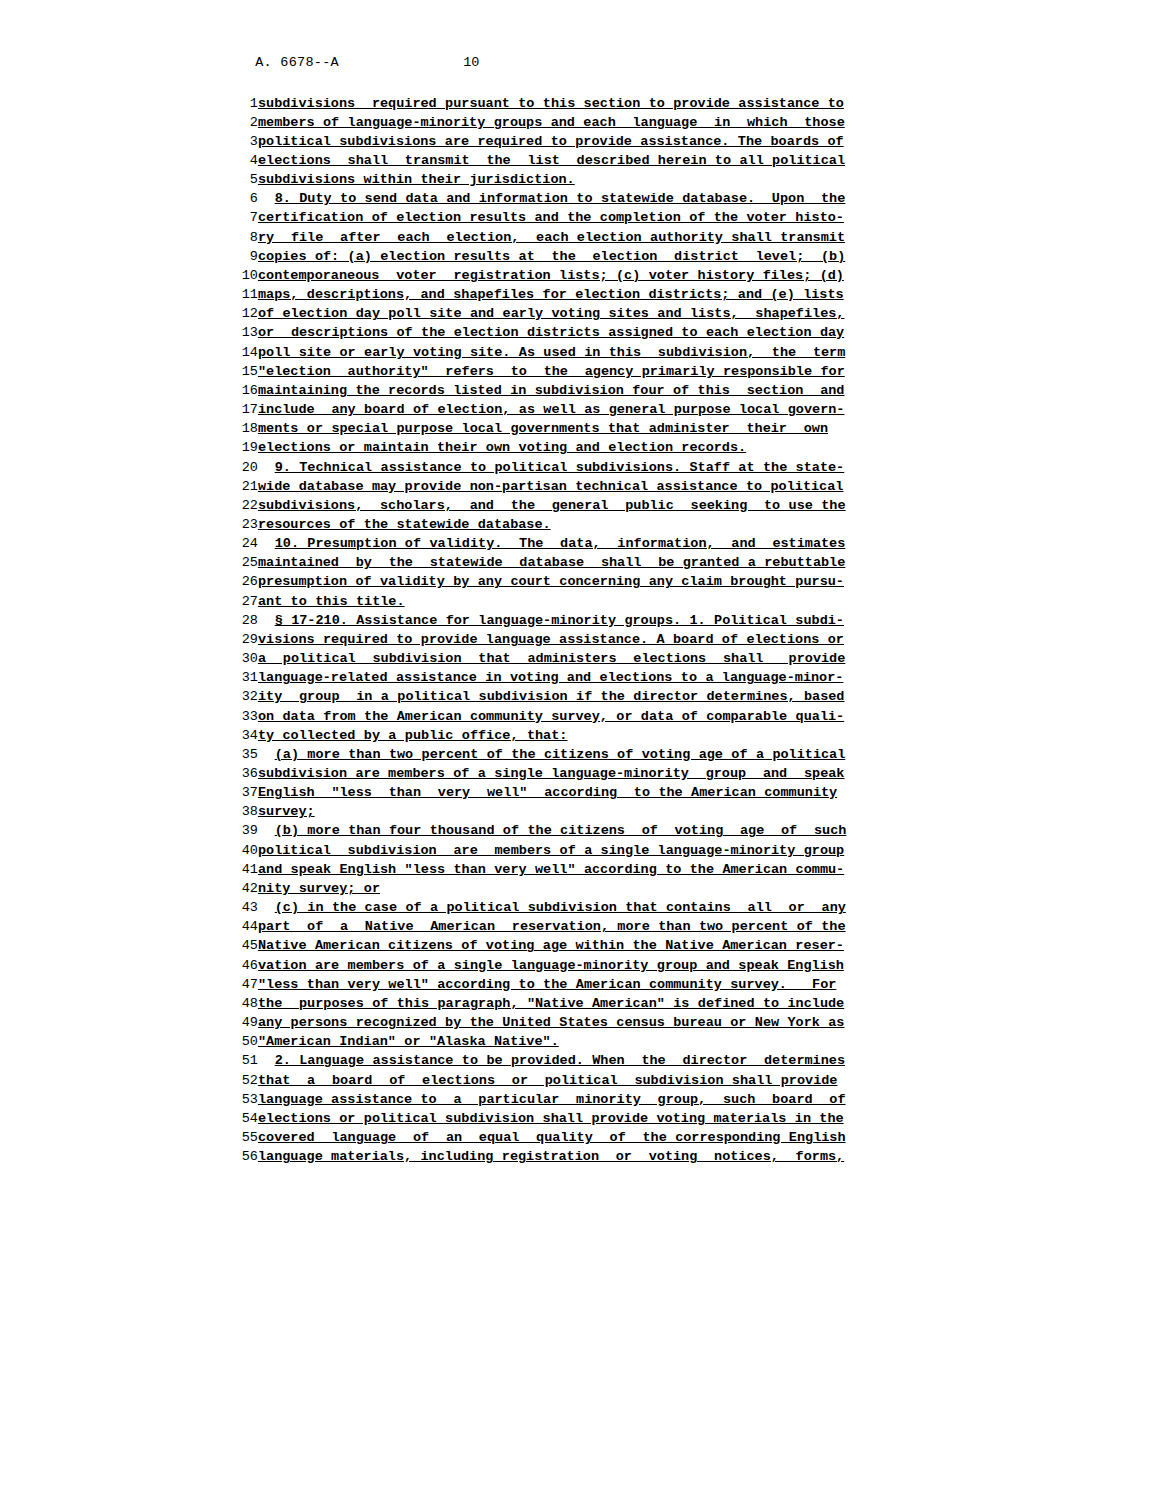A. 6678--A 10
| 1 | subdivisions required pursuant to this section to provide assistance to |
| 2 | members of language-minority groups and each language in which those |
| 3 | political subdivisions are required to provide assistance. The boards of |
| 4 | elections shall transmit the list described herein to all political |
| 5 | subdivisions within their jurisdiction. |
| 6 | 8. Duty to send data and information to statewide database. Upon the |
| 7 | certification of election results and the completion of the voter histo- |
| 8 | ry file after each election, each election authority shall transmit |
| 9 | copies of: (a) election results at the election district level; (b) |
| 10 | contemporaneous voter registration lists; (c) voter history files; (d) |
| 11 | maps, descriptions, and shapefiles for election districts; and (e) lists |
| 12 | of election day poll site and early voting sites and lists, shapefiles, |
| 13 | or descriptions of the election districts assigned to each election day |
| 14 | poll site or early voting site. As used in this subdivision, the term |
| 15 | "election authority" refers to the agency primarily responsible for |
| 16 | maintaining the records listed in subdivision four of this section and |
| 17 | include any board of election, as well as general purpose local govern- |
| 18 | ments or special purpose local governments that administer their own |
| 19 | elections or maintain their own voting and election records. |
| 20 | 9. Technical assistance to political subdivisions. Staff at the state- |
| 21 | wide database may provide non-partisan technical assistance to political |
| 22 | subdivisions, scholars, and the general public seeking to use the |
| 23 | resources of the statewide database. |
| 24 | 10. Presumption of validity. The data, information, and estimates |
| 25 | maintained by the statewide database shall be granted a rebuttable |
| 26 | presumption of validity by any court concerning any claim brought pursu- |
| 27 | ant to this title. |
| 28 | § 17-210. Assistance for language-minority groups. 1. Political subdi- |
| 29 | visions required to provide language assistance. A board of elections or |
| 30 | a political subdivision that administers elections shall provide |
| 31 | language-related assistance in voting and elections to a language-minor- |
| 32 | ity group in a political subdivision if the director determines, based |
| 33 | on data from the American community survey, or data of comparable quali- |
| 34 | ty collected by a public office, that: |
| 35 | (a) more than two percent of the citizens of voting age of a political |
| 36 | subdivision are members of a single language-minority group and speak |
| 37 | English "less than very well" according to the American community |
| 38 | survey; |
| 39 | (b) more than four thousand of the citizens of voting age of such |
| 40 | political subdivision are members of a single language-minority group |
| 41 | and speak English "less than very well" according to the American commu- |
| 42 | nity survey; or |
| 43 | (c) in the case of a political subdivision that contains all or any |
| 44 | part of a Native American reservation, more than two percent of the |
| 45 | Native American citizens of voting age within the Native American reser- |
| 46 | vation are members of a single language-minority group and speak English |
| 47 | "less than very well" according to the American community survey. For |
| 48 | the purposes of this paragraph, "Native American" is defined to include |
| 49 | any persons recognized by the United States census bureau or New York as |
| 50 | "American Indian" or "Alaska Native". |
| 51 | 2. Language assistance to be provided. When the director determines |
| 52 | that a board of elections or political subdivision shall provide |
| 53 | language assistance to a particular minority group, such board of |
| 54 | elections or political subdivision shall provide voting materials in the |
| 55 | covered language of an equal quality of the corresponding English |
| 56 | language materials, including registration or voting notices, forms, |